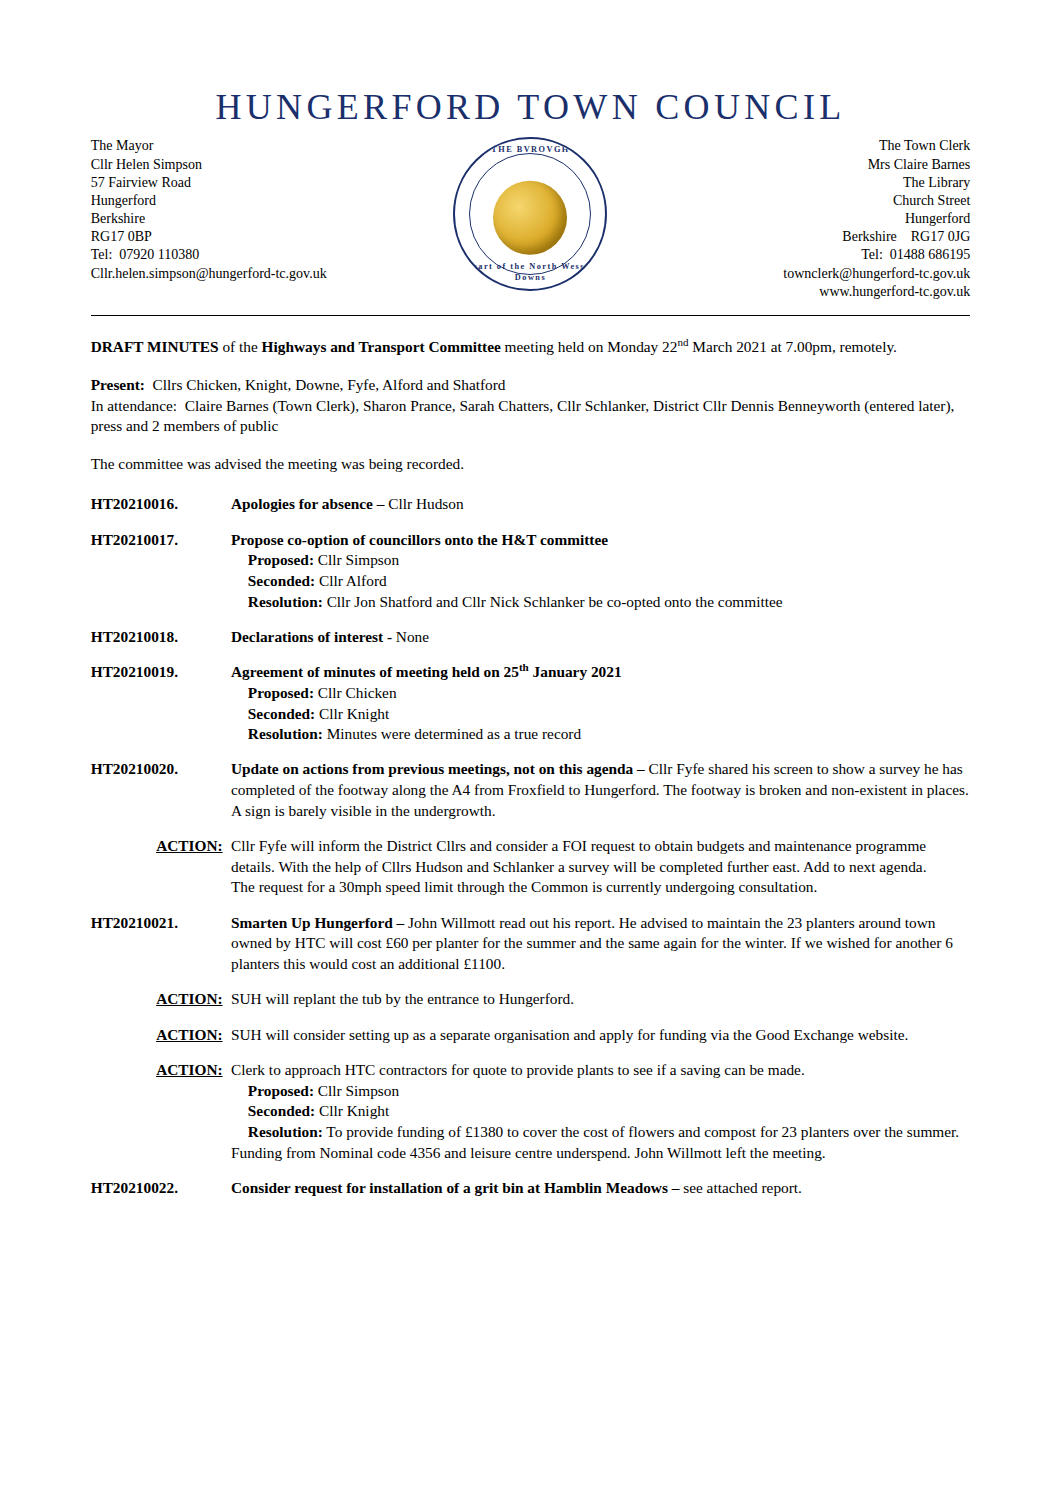HUNGERFORD TOWN COUNCIL
The Mayor
Cllr Helen Simpson
57 Fairview Road
Hungerford
Berkshire
RG17 0BP
Tel: 07920 110380
Cllr.helen.simpson@hungerford-tc.gov.uk
·THE BVROVGH·
Heart of the North Wessex Downs
The Town Clerk
Mrs Claire Barnes
The Library
Church Street
Hungerford
Berkshire RG17 0JG
Tel: 01488 686195
townclerk@hungerford-tc.gov.uk
www.hungerford-tc.gov.uk
DRAFT MINUTES of the Highways and Transport Committee meeting held on Monday 22nd March 2021 at 7.00pm, remotely.
Present: Cllrs Chicken, Knight, Downe, Fyfe, Alford and Shatford
In attendance: Claire Barnes (Town Clerk), Sharon Prance, Sarah Chatters, Cllr Schlanker, District Cllr Dennis Benneyworth (entered later), press and 2 members of public
The committee was advised the meeting was being recorded.
| HT20210016. | Apologies for absence – Cllr Hudson |
| HT20210017. | Propose co-option of councillors onto the H&T committee Proposed: Cllr Simpson Seconded: Cllr Alford Resolution: Cllr Jon Shatford and Cllr Nick Schlanker be co-opted onto the committee |
| HT20210018. | Declarations of interest - None |
| HT20210019. | Agreement of minutes of meeting held on 25 th January 2021 Proposed: Cllr Chicken Seconded: Cllr Knight Resolution: Minutes were determined as a true record |
| HT20210020. | Update on actions from previous meetings, not on this agenda – Cllr Fyfe shared his screen to show a survey he has completed of the footway along the A4 from Froxfield to Hungerford. The footway is broken and non-existent in places. A sign is barely visible in the undergrowth. |
| ACTION: | Cllr Fyfe will inform the District Cllrs and consider a FOI request to obtain budgets and maintenance programme details. With the help of Cllrs Hudson and Schlanker a survey will be completed further east. Add to next agenda. The request for a 30mph speed limit through the Common is currently undergoing consultation. |
| HT20210021. | Smarten Up Hungerford – John Willmott read out his report. He advised to maintain the 23 planters around town owned by HTC will cost £60 per planter for the summer and the same again for the winter. If we wished for another 6 planters this would cost an additional £1100. |
| ACTION: | SUH will replant the tub by the entrance to Hungerford. |
| ACTION: | SUH will consider setting up as a separate organisation and apply for funding via the Good Exchange website. |
| ACTION: | Clerk to approach HTC contractors for quote to provide plants to see if a saving can be made. Proposed: Cllr Simpson Seconded: Cllr Knight Resolution: To provide funding of £1380 to cover the cost of flowers and compost for 23 planters over the summer. Funding from Nominal code 4356 and leisure centre underspend. John Willmott left the meeting. |
| HT20210022. | Consider request for installation of a grit bin at Hamblin Meadows – see attached report. |